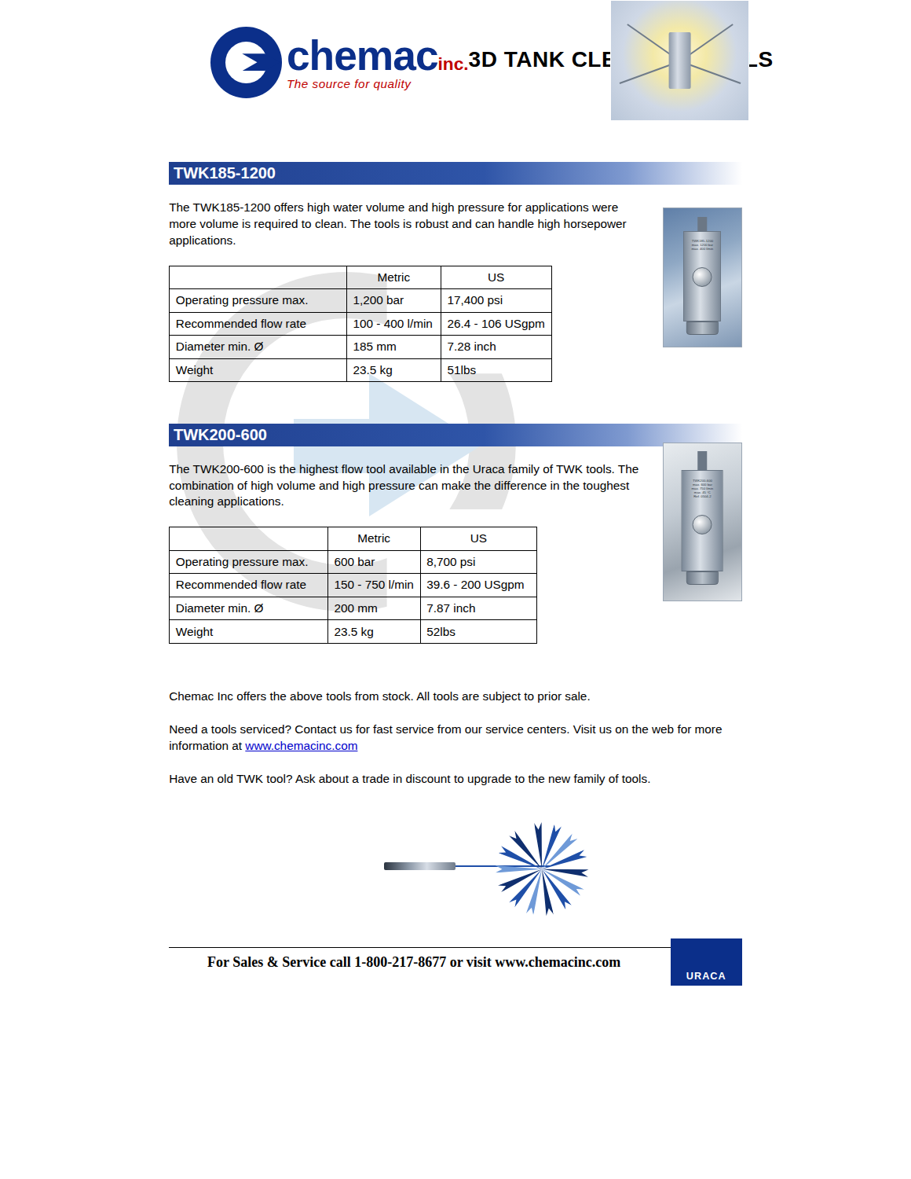chemacinc.
The source for quality
3D TANK CLEANING TOOLS
TWK185-1200
The TWK185-1200 offers high water volume and high pressure for applications were more volume is required to clean. The tools is robust and can handle high horsepower applications.
| | Metric | US |
| --- | --- | --- |
| Operating pressure max. | 1,200 bar | 17,400 psi |
| Recommended flow rate | 100 - 400 l/min | 26.4 - 106 USgpm |
| Diameter min. Ø | 185 mm | 7.28 inch |
| Weight | 23.5 kg | 51lbs |
TWK185-1200
max. 1200 bar
max. 400 l/min
TWK200-600
The TWK200-600 is the highest flow tool available in the Uraca family of TWK tools. The combination of high volume and high pressure can make the difference in the toughest cleaning applications.
| | Metric | US |
| --- | --- | --- |
| Operating pressure max. | 600 bar | 8,700 psi |
| Recommended flow rate | 150 - 750 l/min | 39.6 - 200 USgpm |
| Diameter min. Ø | 200 mm | 7.87 inch |
| Weight | 23.5 kg | 52lbs |
TWK200-600
max. 600 bar
max. 750 l/min
max. 45 °C
Ref. 0504-2
Chemac Inc offers the above tools from stock. All tools are subject to prior sale.
Need a tools serviced? Contact us for fast service from our service centers. Visit us on the web for more information at www.chemacinc.com
Have an old TWK tool? Ask about a trade in discount to upgrade to the new family of tools.
For Sales & Service call 1-800-217-8677 or visit www.chemacinc.com
URACA